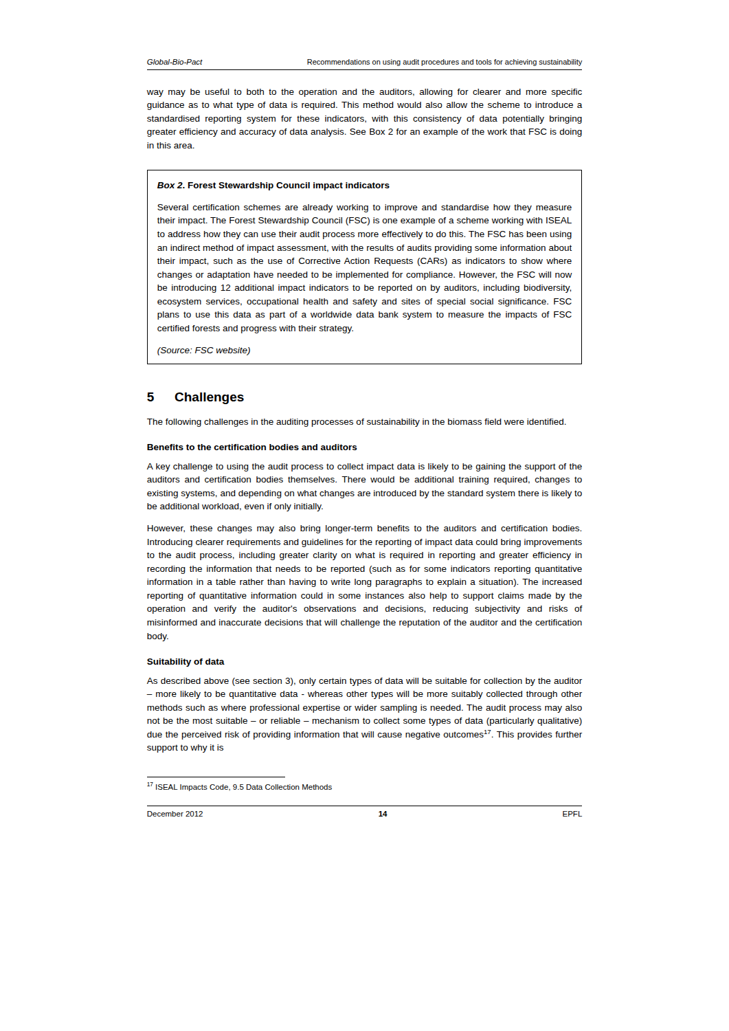Global-Bio-Pact Recommendations on using audit procedures and tools for achieving sustainability
way may be useful to both to the operation and the auditors, allowing for clearer and more specific guidance as to what type of data is required. This method would also allow the scheme to introduce a standardised reporting system for these indicators, with this consistency of data potentially bringing greater efficiency and accuracy of data analysis. See Box 2 for an example of the work that FSC is doing in this area.
Box 2. Forest Stewardship Council impact indicators
Several certification schemes are already working to improve and standardise how they measure their impact. The Forest Stewardship Council (FSC) is one example of a scheme working with ISEAL to address how they can use their audit process more effectively to do this. The FSC has been using an indirect method of impact assessment, with the results of audits providing some information about their impact, such as the use of Corrective Action Requests (CARs) as indicators to show where changes or adaptation have needed to be implemented for compliance. However, the FSC will now be introducing 12 additional impact indicators to be reported on by auditors, including biodiversity, ecosystem services, occupational health and safety and sites of special social significance. FSC plans to use this data as part of a worldwide data bank system to measure the impacts of FSC certified forests and progress with their strategy.
(Source: FSC website)
5 Challenges
The following challenges in the auditing processes of sustainability in the biomass field were identified.
Benefits to the certification bodies and auditors
A key challenge to using the audit process to collect impact data is likely to be gaining the support of the auditors and certification bodies themselves. There would be additional training required, changes to existing systems, and depending on what changes are introduced by the standard system there is likely to be additional workload, even if only initially.
However, these changes may also bring longer-term benefits to the auditors and certification bodies. Introducing clearer requirements and guidelines for the reporting of impact data could bring improvements to the audit process, including greater clarity on what is required in reporting and greater efficiency in recording the information that needs to be reported (such as for some indicators reporting quantitative information in a table rather than having to write long paragraphs to explain a situation). The increased reporting of quantitative information could in some instances also help to support claims made by the operation and verify the auditor's observations and decisions, reducing subjectivity and risks of misinformed and inaccurate decisions that will challenge the reputation of the auditor and the certification body.
Suitability of data
As described above (see section 3), only certain types of data will be suitable for collection by the auditor – more likely to be quantitative data - whereas other types will be more suitably collected through other methods such as where professional expertise or wider sampling is needed. The audit process may also not be the most suitable – or reliable – mechanism to collect some types of data (particularly qualitative) due the perceived risk of providing information that will cause negative outcomes17. This provides further support to why it is
17 ISEAL Impacts Code, 9.5 Data Collection Methods
December 2012 14 EPFL